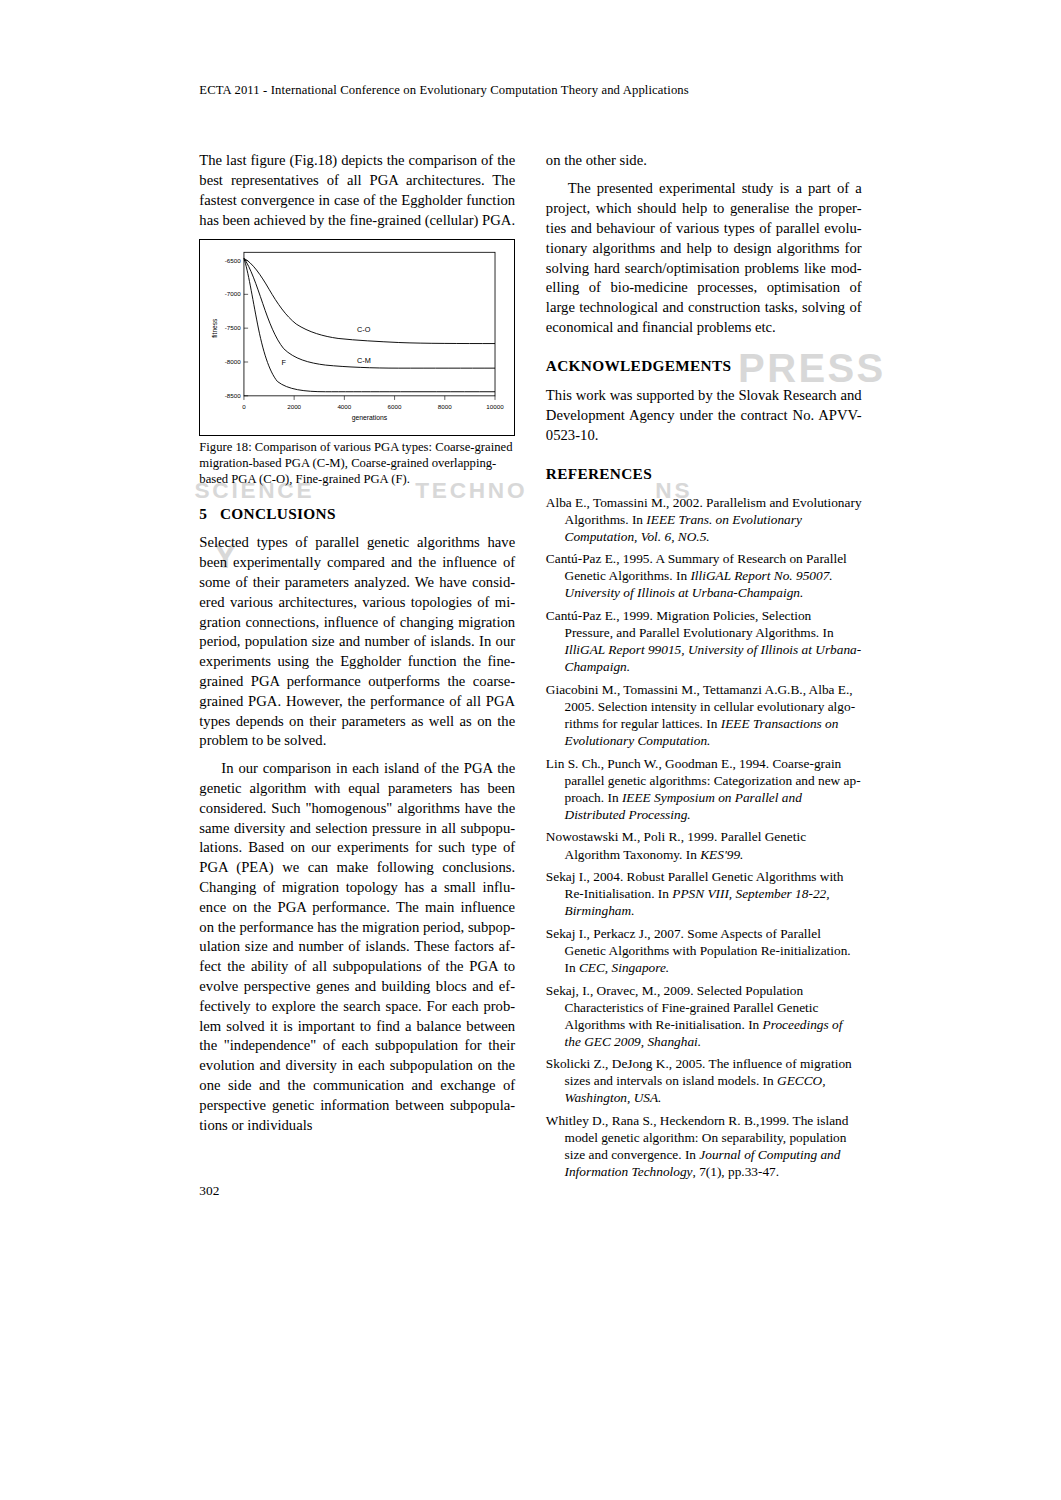ECTA 2011 - International Conference on Evolutionary Computation Theory and Applications
PRESS
SCIENCE
TECHNO
NS
Y
The last figure (Fig.18) depicts the comparison of the best representatives of all PGA architectures. The fastest convergence in case of the Eggholder function has been achieved by the fine-grained (cellular) PGA.
-6500 -7000 -7500 -8000 -8500 0 2000 4000 6000 8000 10000 generations fitness C-O C-M F
Figure 18: Comparison of various PGA types: Coarse-grained migration-based PGA (C-M), Coarse-grained overlapping-based PGA (C-O), Fine-grained PGA (F).
5 CONCLUSIONS
Selected types of parallel genetic algorithms have been experimentally compared and the influence of some of their parameters analyzed. We have considered various architectures, various topologies of migration connections, influence of changing migration period, population size and number of islands. In our experiments using the Eggholder function the fine-grained PGA performance outperforms the coarse-grained PGA. However, the performance of all PGA types depends on their parameters as well as on the problem to be solved.
In our comparison in each island of the PGA the genetic algorithm with equal parameters has been considered. Such "homogenous" algorithms have the same diversity and selection pressure in all subpopulations. Based on our experiments for such type of PGA (PEA) we can make following conclusions. Changing of migration topology has a small influence on the PGA performance. The main influence on the performance has the migration period, subpopulation size and number of islands. These factors affect the ability of all subpopulations of the PGA to evolve perspective genes and building blocs and effectively to explore the search space. For each problem solved it is important to find a balance between the "independence" of each subpopulation for their evolution and diversity in each subpopulation on the one side and the communication and exchange of perspective genetic information between subpopulations or individuals
on the other side.
The presented experimental study is a part of a project, which should help to generalise the properties and behaviour of various types of parallel evolutionary algorithms and help to design algorithms for solving hard search/optimisation problems like modelling of bio-medicine processes, optimisation of large technological and construction tasks, solving of economical and financial problems etc.
ACKNOWLEDGEMENTS
This work was supported by the Slovak Research and Development Agency under the contract No. APVV-0523-10.
REFERENCES
Alba E., Tomassini M., 2002. Parallelism and Evolutionary Algorithms. In IEEE Trans. on Evolutionary Computation, Vol. 6, NO.5.
Cantú-Paz E., 1995. A Summary of Research on Parallel Genetic Algorithms. In IlliGAL Report No. 95007. University of Illinois at Urbana-Champaign.
Cantú-Paz E., 1999. Migration Policies, Selection Pressure, and Parallel Evolutionary Algorithms. In IlliGAL Report 99015, University of Illinois at Urbana-Champaign.
Giacobini M., Tomassini M., Tettamanzi A.G.B., Alba E., 2005. Selection intensity in cellular evolutionary algorithms for regular lattices. In IEEE Transactions on Evolutionary Computation.
Lin S. Ch., Punch W., Goodman E., 1994. Coarse-grain parallel genetic algorithms: Categorization and new approach. In IEEE Symposium on Parallel and Distributed Processing.
Nowostawski M., Poli R., 1999. Parallel Genetic Algorithm Taxonomy. In KES'99.
Sekaj I., 2004. Robust Parallel Genetic Algorithms with Re-Initialisation. In PPSN VIII, September 18-22, Birmingham.
Sekaj I., Perkacz J., 2007. Some Aspects of Parallel Genetic Algorithms with Population Re-initialization. In CEC, Singapore.
Sekaj, I., Oravec, M., 2009. Selected Population Characteristics of Fine-grained Parallel Genetic Algorithms with Re-initialisation. In Proceedings of the GEC 2009, Shanghai.
Skolicki Z., DeJong K., 2005. The influence of migration sizes and intervals on island models. In GECCO, Washington, USA.
Whitley D., Rana S., Heckendorn R. B.,1999. The island model genetic algorithm: On separability, population size and convergence. In Journal of Computing and Information Technology, 7(1), pp.33-47.
302